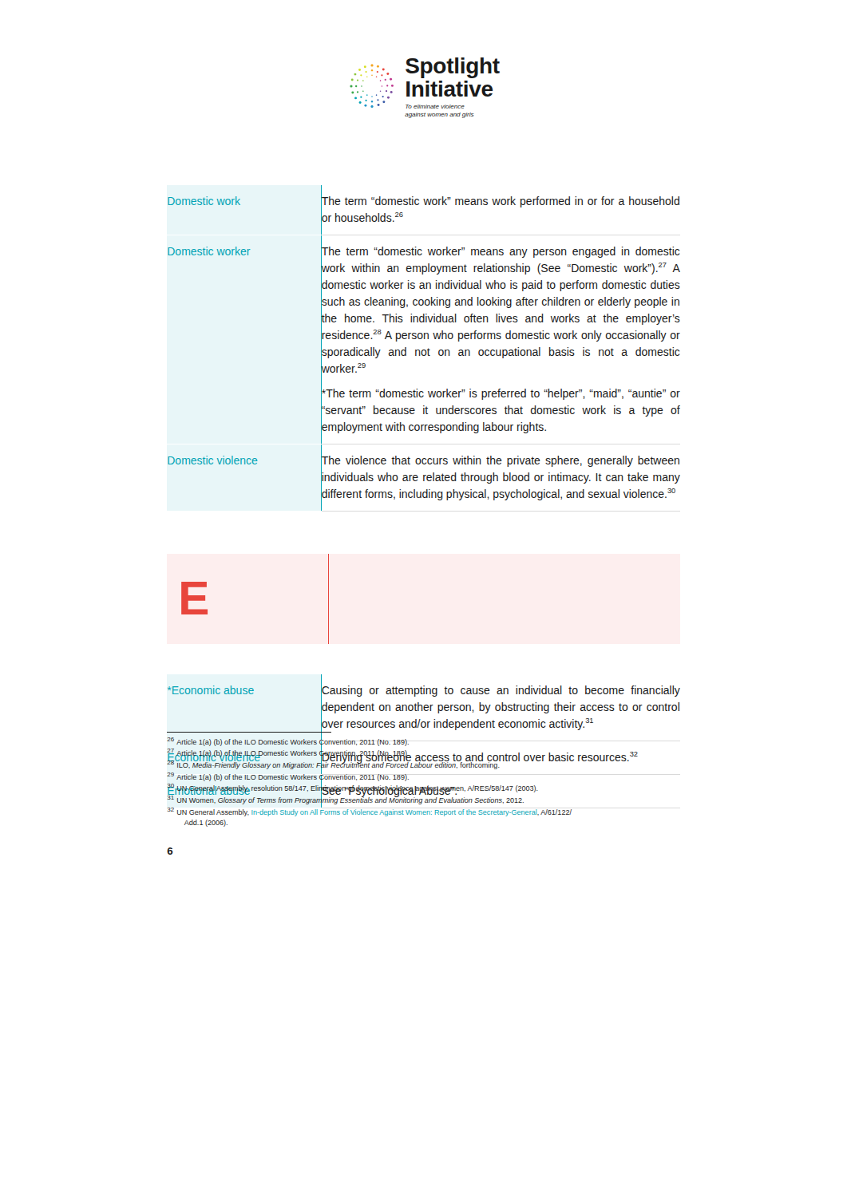Spotlight Initiative To eliminate violence
against women and girls
| Domestic work | The term “domestic work” means work performed in or for a household or households. 26 |
| Domestic worker | The term “domestic worker” means any person engaged in domestic work within an employment relationship (See “Domestic work”). 27 A domestic worker is an individual who is paid to perform domestic duties such as cleaning, cooking and looking after children or elderly people in the home. This individual often lives and works at the employer’s residence. 28 A person who performs domestic work only occasionally or sporadically and not on an occupational basis is not a domestic worker. 29 *The term “domestic worker” is preferred to “helper”, “maid”, “auntie” or “servant” because it underscores that domestic work is a type of employment with corresponding labour rights. |
| Domestic violence | The violence that occurs within the private sphere, generally between individuals who are related through blood or intimacy. It can take many different forms, including physical, psychological, and sexual violence. 30 |
E
| *Economic abuse | Causing or attempting to cause an individual to become financially dependent on another person, by obstructing their access to or control over resources and/or independent economic activity. 31 |
| Economic violence | Denying someone access to and control over basic resources. 32 |
| Emotional abuse | See “Psychological Abuse”. |
26 Article 1(a) (b) of the ILO Domestic Workers Convention, 2011 (No. 189).
27 Article 1(a) (b) of the ILO Domestic Workers Convention, 2011 (No. 189).
28 ILO, Media-Friendly Glossary on Migration: Fair Recruitment and Forced Labour edition, forthcoming.
29 Article 1(a) (b) of the ILO Domestic Workers Convention, 2011 (No. 189).
30 UN General Assembly, resolution 58/147, Elimination of domestic violence against women, A/RES/58/147 (2003).
31 UN Women, Glossary of Terms from Programming Essentials and Monitoring and Evaluation Sections, 2012.
32 UN General Assembly, In-depth Study on All Forms of Violence Against Women: Report of the Secretary-General, A/61/122/
Add.1 (2006).
6